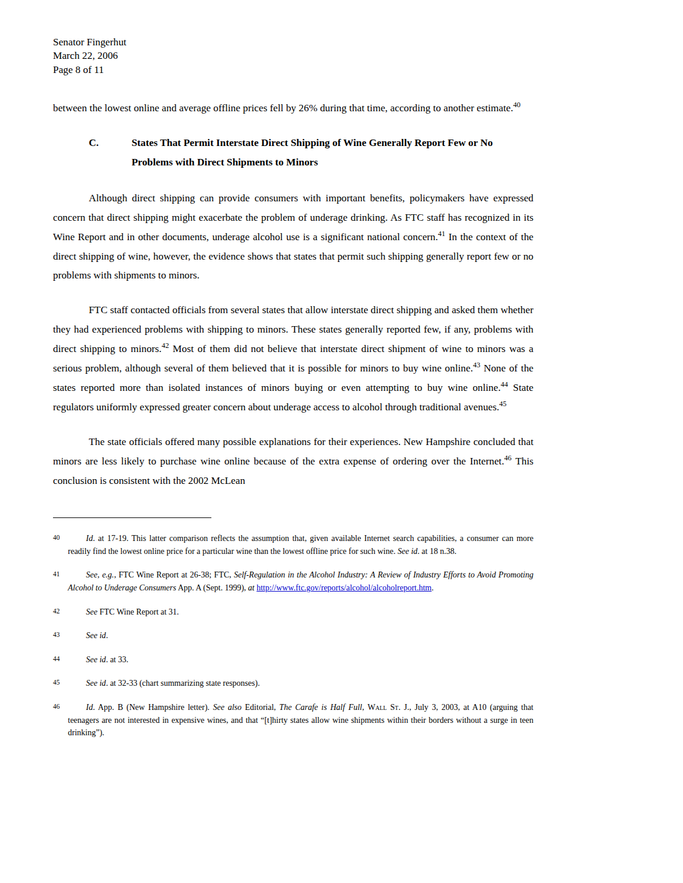Senator Fingerhut
March 22, 2006
Page 8 of 11
between the lowest online and average offline prices fell by 26% during that time, according to another estimate.40
C. States That Permit Interstate Direct Shipping of Wine Generally Report Few or No Problems with Direct Shipments to Minors
Although direct shipping can provide consumers with important benefits, policymakers have expressed concern that direct shipping might exacerbate the problem of underage drinking. As FTC staff has recognized in its Wine Report and in other documents, underage alcohol use is a significant national concern.41 In the context of the direct shipping of wine, however, the evidence shows that states that permit such shipping generally report few or no problems with shipments to minors.
FTC staff contacted officials from several states that allow interstate direct shipping and asked them whether they had experienced problems with shipping to minors. These states generally reported few, if any, problems with direct shipping to minors.42 Most of them did not believe that interstate direct shipment of wine to minors was a serious problem, although several of them believed that it is possible for minors to buy wine online.43 None of the states reported more than isolated instances of minors buying or even attempting to buy wine online.44 State regulators uniformly expressed greater concern about underage access to alcohol through traditional avenues.45
The state officials offered many possible explanations for their experiences. New Hampshire concluded that minors are less likely to purchase wine online because of the extra expense of ordering over the Internet.46 This conclusion is consistent with the 2002 McLean
40 Id. at 17-19. This latter comparison reflects the assumption that, given available Internet search capabilities, a consumer can more readily find the lowest online price for a particular wine than the lowest offline price for such wine. See id. at 18 n.38.
41 See, e.g., FTC Wine Report at 26-38; FTC, Self-Regulation in the Alcohol Industry: A Review of Industry Efforts to Avoid Promoting Alcohol to Underage Consumers App. A (Sept. 1999), at http://www.ftc.gov/reports/alcohol/alcoholreport.htm.
42 See FTC Wine Report at 31.
43 See id.
44 See id. at 33.
45 See id. at 32-33 (chart summarizing state responses).
46 Id. App. B (New Hampshire letter). See also Editorial, The Carafe is Half Full, Wall St. J., July 3, 2003, at A10 (arguing that teenagers are not interested in expensive wines, and that “[t]hirty states allow wine shipments within their borders without a surge in teen drinking”).